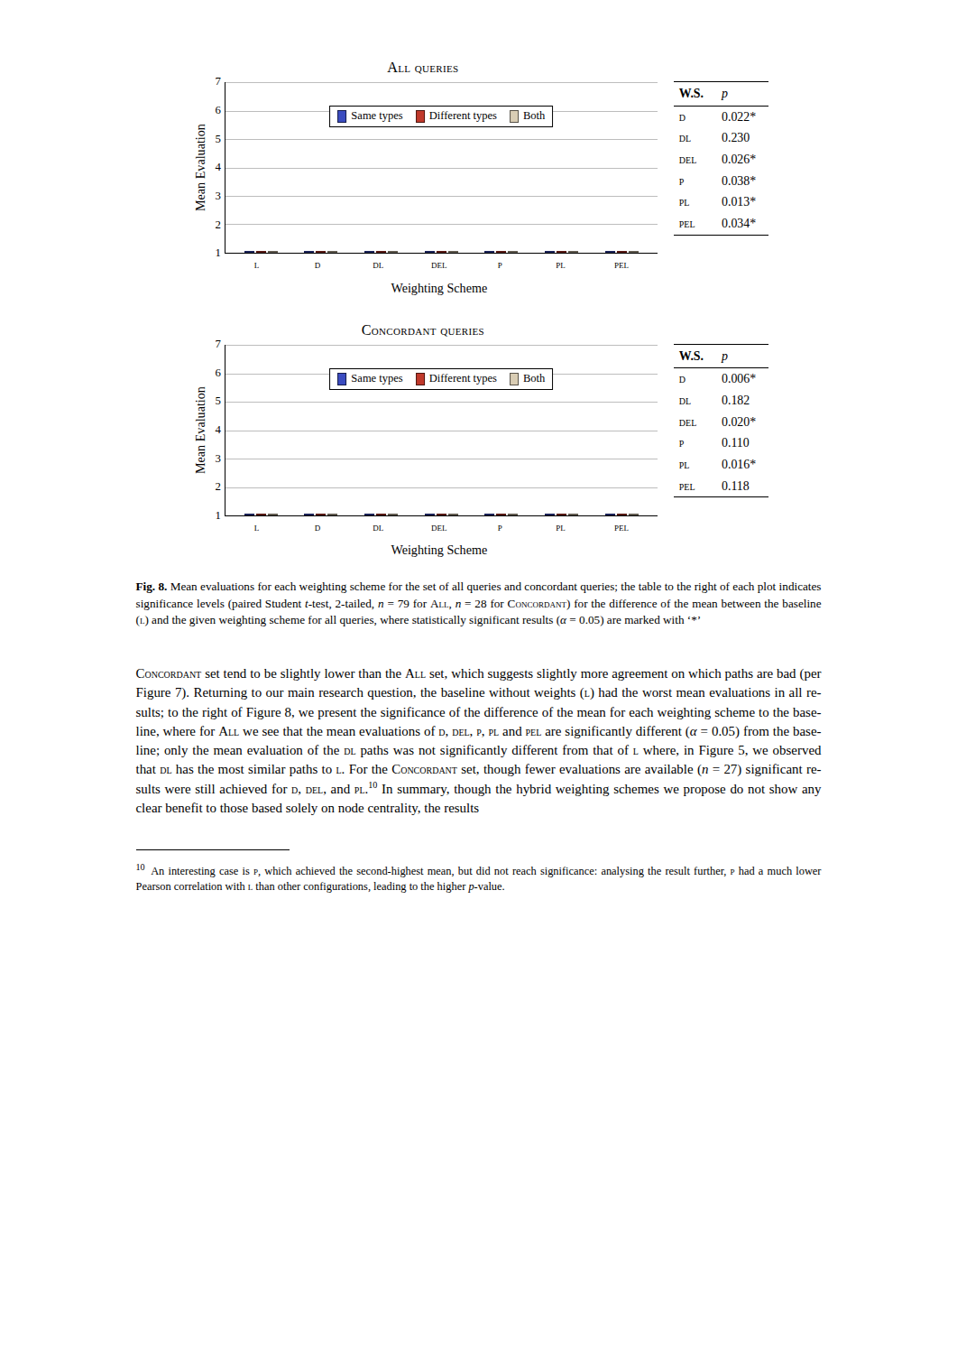All queries
Mean Evaluation
7 6 5 4 3 2 1
Same types Different types Both
lddl del ppl pel
Weighting Scheme
| W.S. | p |
| --- | --- |
| d | 0.022* |
| dl | 0.230 |
| del | 0.026* |
| p | 0.038* |
| pl | 0.013* |
| pel | 0.034* |
Concordant queries
Mean Evaluation
7 6 5 4 3 2 1
Same types Different types Both
lddl del ppl pel
Weighting Scheme
| W.S. | p |
| --- | --- |
| d | 0.006* |
| dl | 0.182 |
| del | 0.020* |
| p | 0.110 |
| pl | 0.016* |
| pel | 0.118 |
Fig. 8. Mean evaluations for each weighting scheme for the set of all queries and concordant queries; the table to the right of each plot indicates significance levels (paired Student t-test, 2-tailed, n = 79 for All, n = 28 for Concordant) for the difference of the mean between the baseline (l) and the given weighting scheme for all queries, where statistically significant results (α = 0.05) are marked with ‘*’
Concordant set tend to be slightly lower than the All set, which suggests slightly more agreement on which paths are bad (per Figure 7). Returning to our main research question, the baseline without weights (l) had the worst mean evaluations in all results; to the right of Figure 8, we present the significance of the difference of the mean for each weighting scheme to the baseline, where for All we see that the mean evaluations of d, del, p, pl and pel are significantly different (α = 0.05) from the baseline; only the mean evaluation of the dl paths was not significantly different from that of l where, in Figure 5, we observed that dl has the most similar paths to l. For the Concordant set, though fewer evaluations are available (n = 27) significant results were still achieved for d, del, and pl.10 In summary, though the hybrid weighting schemes we propose do not show any clear benefit to those based solely on node centrality, the results
10 An interesting case is p, which achieved the second-highest mean, but did not reach significance: analysing the result further, p had a much lower Pearson correlation with l than other configurations, leading to the higher p-value.